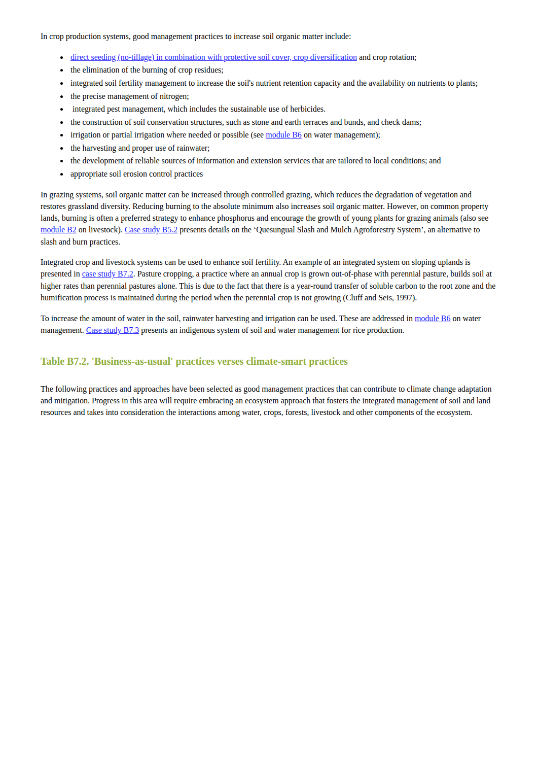In crop production systems, good management practices to increase soil organic matter include:
direct seeding (no-tillage) in combination with protective soil cover, crop diversification and crop rotation;
the elimination of the burning of crop residues;
integrated soil fertility management to increase the soil's nutrient retention capacity and the availability on nutrients to plants;
the precise management of nitrogen;
integrated pest management, which includes the sustainable use of herbicides.
the construction of soil conservation structures, such as stone and earth terraces and bunds, and check dams;
irrigation or partial irrigation where needed or possible (see module B6 on water management);
the harvesting and proper use of rainwater;
the development of reliable sources of information and extension services that are tailored to local conditions; and
appropriate soil erosion control practices
In grazing systems, soil organic matter can be increased through controlled grazing, which reduces the degradation of vegetation and restores grassland diversity. Reducing burning to the absolute minimum also increases soil organic matter. However, on common property lands, burning is often a preferred strategy to enhance phosphorus and encourage the growth of young plants for grazing animals (also see module B2 on livestock). Case study B5.2 presents details on the ‘Quesungual Slash and Mulch Agroforestry System’, an alternative to slash and burn practices.
Integrated crop and livestock systems can be used to enhance soil fertility. An example of an integrated system on sloping uplands is presented in case study B7.2. Pasture cropping, a practice where an annual crop is grown out-of-phase with perennial pasture, builds soil at higher rates than perennial pastures alone. This is due to the fact that there is a year-round transfer of soluble carbon to the root zone and the humification process is maintained during the period when the perennial crop is not growing (Cluff and Seis, 1997).
To increase the amount of water in the soil, rainwater harvesting and irrigation can be used. These are addressed in module B6 on water management. Case study B7.3 presents an indigenous system of soil and water management for rice production.
Table B7.2. 'Business-as-usual' practices verses climate-smart practices
The following practices and approaches have been selected as good management practices that can contribute to climate change adaptation and mitigation. Progress in this area will require embracing an ecosystem approach that fosters the integrated management of soil and land resources and takes into consideration the interactions among water, crops, forests, livestock and other components of the ecosystem.